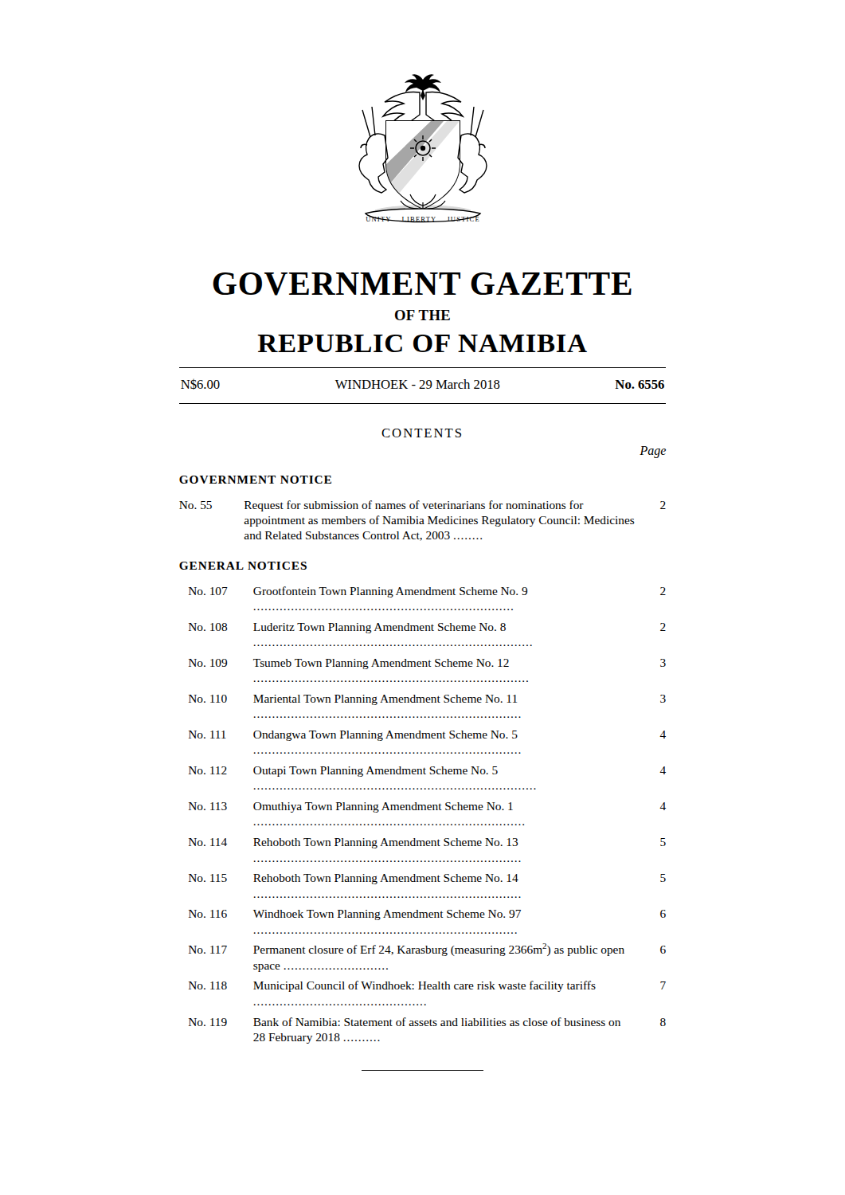UNITY LIBERTY JUSTICE
GOVERNMENT GAZETTE
OF THE
REPUBLIC OF NAMIBIA
N$6.00 WINDHOEK - 29 March 2018 No. 6556
CONTENTS
Page
GOVERNMENT NOTICE
| No. 55 | Request for submission of names of veterinarians for nominations for appointment as members of Namibia Medicines Regulatory Council: Medicines and Related Substances Control Act, 2003 ........ | 2 |
GENERAL NOTICES
| No. 107 | Grootfontein Town Planning Amendment Scheme No. 9 ..................................................................... | 2 |
| No. 108 | Luderitz Town Planning Amendment Scheme No. 8 .......................................................................... | 2 |
| No. 109 | Tsumeb Town Planning Amendment Scheme No. 12 ......................................................................... | 3 |
| No. 110 | Mariental Town Planning Amendment Scheme No. 11 ....................................................................... | 3 |
| No. 111 | Ondangwa Town Planning Amendment Scheme No. 5 ....................................................................... | 4 |
| No. 112 | Outapi Town Planning Amendment Scheme No. 5 ........................................................................... | 4 |
| No. 113 | Omuthiya Town Planning Amendment Scheme No. 1 ........................................................................ | 4 |
| No. 114 | Rehoboth Town Planning Amendment Scheme No. 13 ....................................................................... | 5 |
| No. 115 | Rehoboth Town Planning Amendment Scheme No. 14 ....................................................................... | 5 |
| No. 116 | Windhoek Town Planning Amendment Scheme No. 97 ...................................................................... | 6 |
| No. 117 | Permanent closure of Erf 24, Karasburg (measuring 2366m 2 ) as public open space ............................ | 6 |
| No. 118 | Municipal Council of Windhoek: Health care risk waste facility tariffs .............................................. | 7 |
| No. 119 | Bank of Namibia: Statement of assets and liabilities as close of business on 28 February 2018 .......... | 8 |